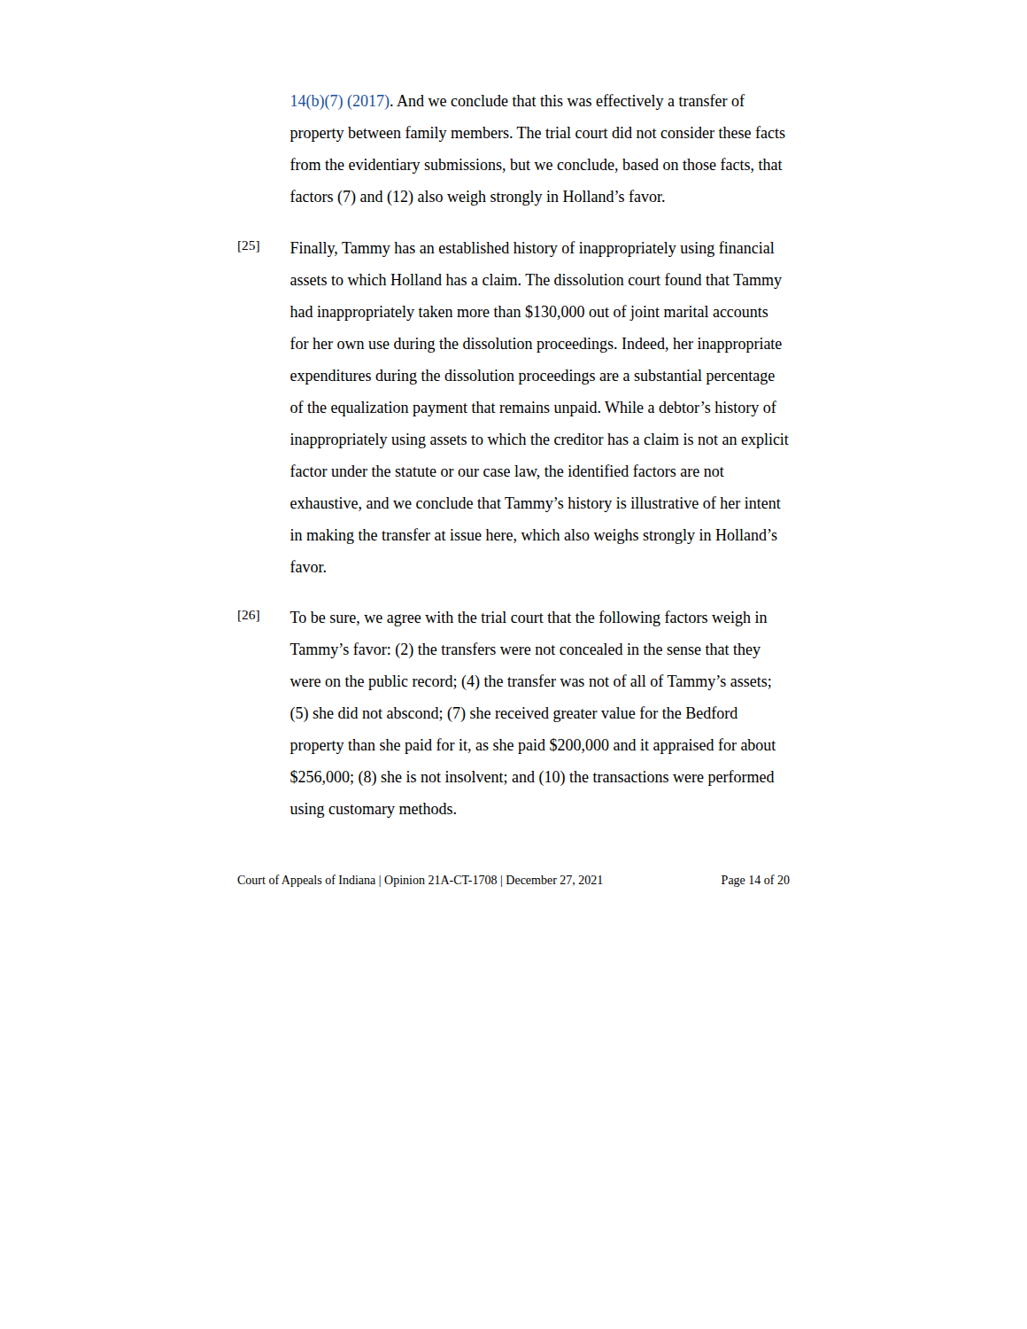14(b)(7) (2017). And we conclude that this was effectively a transfer of property between family members. The trial court did not consider these facts from the evidentiary submissions, but we conclude, based on those facts, that factors (7) and (12) also weigh strongly in Holland’s favor.
[25]
Finally, Tammy has an established history of inappropriately using financial assets to which Holland has a claim. The dissolution court found that Tammy had inappropriately taken more than $130,000 out of joint marital accounts for her own use during the dissolution proceedings. Indeed, her inappropriate expenditures during the dissolution proceedings are a substantial percentage of the equalization payment that remains unpaid. While a debtor’s history of inappropriately using assets to which the creditor has a claim is not an explicit factor under the statute or our case law, the identified factors are not exhaustive, and we conclude that Tammy’s history is illustrative of her intent in making the transfer at issue here, which also weighs strongly in Holland’s favor.
[26]
To be sure, we agree with the trial court that the following factors weigh in Tammy’s favor: (2) the transfers were not concealed in the sense that they were on the public record; (4) the transfer was not of all of Tammy’s assets; (5) she did not abscond; (7) she received greater value for the Bedford property than she paid for it, as she paid $200,000 and it appraised for about $256,000; (8) she is not insolvent; and (10) the transactions were performed using customary methods.
Court of Appeals of Indiana | Opinion 21A-CT-1708 | December 27, 2021
Page 14 of 20